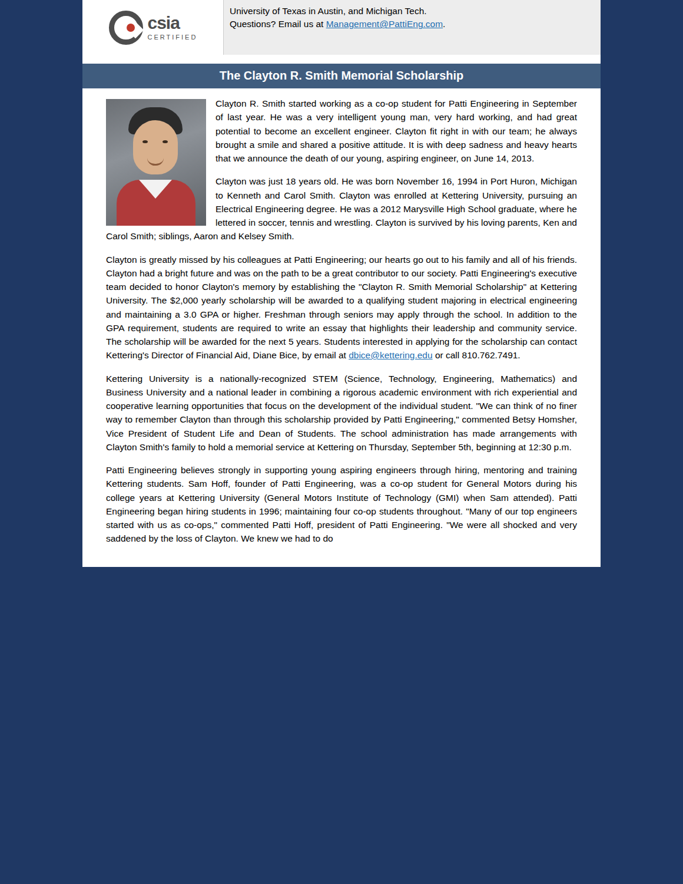csia
CERTIFIED
University of Texas in Austin, and Michigan Tech.
Questions? Email us at Management@PattiEng.com.
The Clayton R. Smith Memorial Scholarship
Clayton R. Smith started working as a co-op student for Patti Engineering in September of last year. He was a very intelligent young man, very hard working, and had great potential to become an excellent engineer. Clayton fit right in with our team; he always brought a smile and shared a positive attitude. It is with deep sadness and heavy hearts that we announce the death of our young, aspiring engineer, on June 14, 2013.
Clayton was just 18 years old. He was born November 16, 1994 in Port Huron, Michigan to Kenneth and Carol Smith. Clayton was enrolled at Kettering University, pursuing an Electrical Engineering degree. He was a 2012 Marysville High School graduate, where he lettered in soccer, tennis and wrestling. Clayton is survived by his loving parents, Ken and Carol Smith; siblings, Aaron and Kelsey Smith.
Clayton is greatly missed by his colleagues at Patti Engineering; our hearts go out to his family and all of his friends. Clayton had a bright future and was on the path to be a great contributor to our society. Patti Engineering's executive team decided to honor Clayton's memory by establishing the "Clayton R. Smith Memorial Scholarship" at Kettering University. The $2,000 yearly scholarship will be awarded to a qualifying student majoring in electrical engineering and maintaining a 3.0 GPA or higher. Freshman through seniors may apply through the school. In addition to the GPA requirement, students are required to write an essay that highlights their leadership and community service. The scholarship will be awarded for the next 5 years. Students interested in applying for the scholarship can contact Kettering's Director of Financial Aid, Diane Bice, by email at dbice@kettering.edu or call 810.762.7491.
Kettering University is a nationally-recognized STEM (Science, Technology, Engineering, Mathematics) and Business University and a national leader in combining a rigorous academic environment with rich experiential and cooperative learning opportunities that focus on the development of the individual student. "We can think of no finer way to remember Clayton than through this scholarship provided by Patti Engineering," commented Betsy Homsher, Vice President of Student Life and Dean of Students. The school administration has made arrangements with Clayton Smith's family to hold a memorial service at Kettering on Thursday, September 5th, beginning at 12:30 p.m.
Patti Engineering believes strongly in supporting young aspiring engineers through hiring, mentoring and training Kettering students. Sam Hoff, founder of Patti Engineering, was a co-op student for General Motors during his college years at Kettering University (General Motors Institute of Technology (GMI) when Sam attended). Patti Engineering began hiring students in 1996; maintaining four co-op students throughout. "Many of our top engineers started with us as co-ops," commented Patti Hoff, president of Patti Engineering. "We were all shocked and very saddened by the loss of Clayton. We knew we had to do